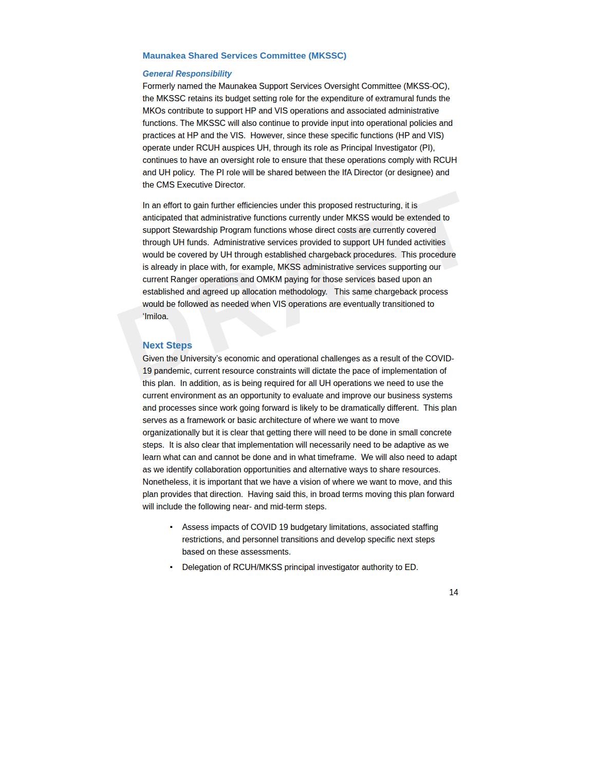DRAFT
Maunakea Shared Services Committee (MKSSC)
General Responsibility
Formerly named the Maunakea Support Services Oversight Committee (MKSS-OC), the MKSSC retains its budget setting role for the expenditure of extramural funds the MKOs contribute to support HP and VIS operations and associated administrative functions. The MKSSC will also continue to provide input into operational policies and practices at HP and the VIS. However, since these specific functions (HP and VIS) operate under RCUH auspices UH, through its role as Principal Investigator (PI), continues to have an oversight role to ensure that these operations comply with RCUH and UH policy. The PI role will be shared between the IfA Director (or designee) and the CMS Executive Director.
In an effort to gain further efficiencies under this proposed restructuring, it is anticipated that administrative functions currently under MKSS would be extended to support Stewardship Program functions whose direct costs are currently covered through UH funds. Administrative services provided to support UH funded activities would be covered by UH through established chargeback procedures. This procedure is already in place with, for example, MKSS administrative services supporting our current Ranger operations and OMKM paying for those services based upon an established and agreed up allocation methodology. This same chargeback process would be followed as needed when VIS operations are eventually transitioned to ‘Imiloa.
Next Steps
Given the University’s economic and operational challenges as a result of the COVID-19 pandemic, current resource constraints will dictate the pace of implementation of this plan. In addition, as is being required for all UH operations we need to use the current environment as an opportunity to evaluate and improve our business systems and processes since work going forward is likely to be dramatically different. This plan serves as a framework or basic architecture of where we want to move organizationally but it is clear that getting there will need to be done in small concrete steps. It is also clear that implementation will necessarily need to be adaptive as we learn what can and cannot be done and in what timeframe. We will also need to adapt as we identify collaboration opportunities and alternative ways to share resources. Nonetheless, it is important that we have a vision of where we want to move, and this plan provides that direction. Having said this, in broad terms moving this plan forward will include the following near- and mid-term steps.
Assess impacts of COVID 19 budgetary limitations, associated staffing restrictions, and personnel transitions and develop specific next steps based on these assessments.
Delegation of RCUH/MKSS principal investigator authority to ED.
14